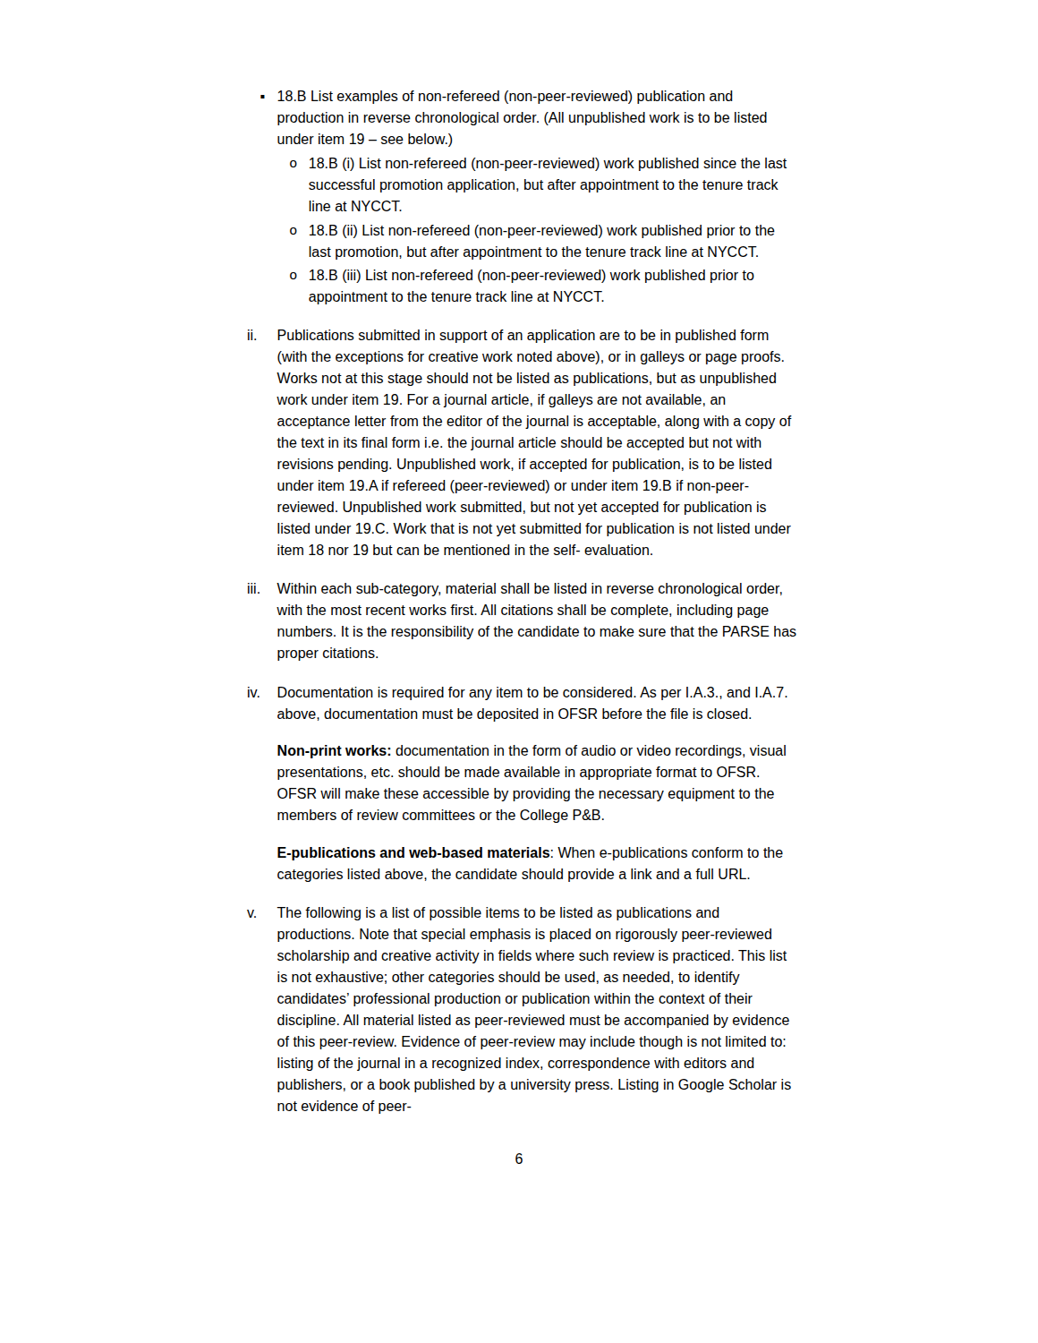18.B List examples of non-refereed (non-peer-reviewed) publication and production in reverse chronological order. (All unpublished work is to be listed under item 19 – see below.)
18.B (i) List non-refereed (non-peer-reviewed) work published since the last successful promotion application, but after appointment to the tenure track line at NYCCT.
18.B (ii) List non-refereed (non-peer-reviewed) work published prior to the last promotion, but after appointment to the tenure track line at NYCCT.
18.B (iii) List non-refereed (non-peer-reviewed) work published prior to appointment to the tenure track line at NYCCT.
Publications submitted in support of an application are to be in published form (with the exceptions for creative work noted above), or in galleys or page proofs. Works not at this stage should not be listed as publications, but as unpublished work under item 19. For a journal article, if galleys are not available, an acceptance letter from the editor of the journal is acceptable, along with a copy of the text in its final form i.e. the journal article should be accepted but not with revisions pending. Unpublished work, if accepted for publication, is to be listed under item 19.A if refereed (peer-reviewed) or under item 19.B if non-peer-reviewed. Unpublished work submitted, but not yet accepted for publication is listed under 19.C. Work that is not yet submitted for publication is not listed under item 18 nor 19 but can be mentioned in the self- evaluation.
Within each sub-category, material shall be listed in reverse chronological order, with the most recent works first. All citations shall be complete, including page numbers. It is the responsibility of the candidate to make sure that the PARSE has proper citations.
Documentation is required for any item to be considered. As per I.A.3., and I.A.7. above, documentation must be deposited in OFSR before the file is closed.
Non-print works: documentation in the form of audio or video recordings, visual presentations, etc. should be made available in appropriate format to OFSR. OFSR will make these accessible by providing the necessary equipment to the members of review committees or the College P&B.
E-publications and web-based materials: When e-publications conform to the categories listed above, the candidate should provide a link and a full URL.
The following is a list of possible items to be listed as publications and productions. Note that special emphasis is placed on rigorously peer-reviewed scholarship and creative activity in fields where such review is practiced. This list is not exhaustive; other categories should be used, as needed, to identify candidates’ professional production or publication within the context of their discipline. All material listed as peer-reviewed must be accompanied by evidence of this peer-review. Evidence of peer-review may include though is not limited to: listing of the journal in a recognized index, correspondence with editors and publishers, or a book published by a university press. Listing in Google Scholar is not evidence of peer-
6